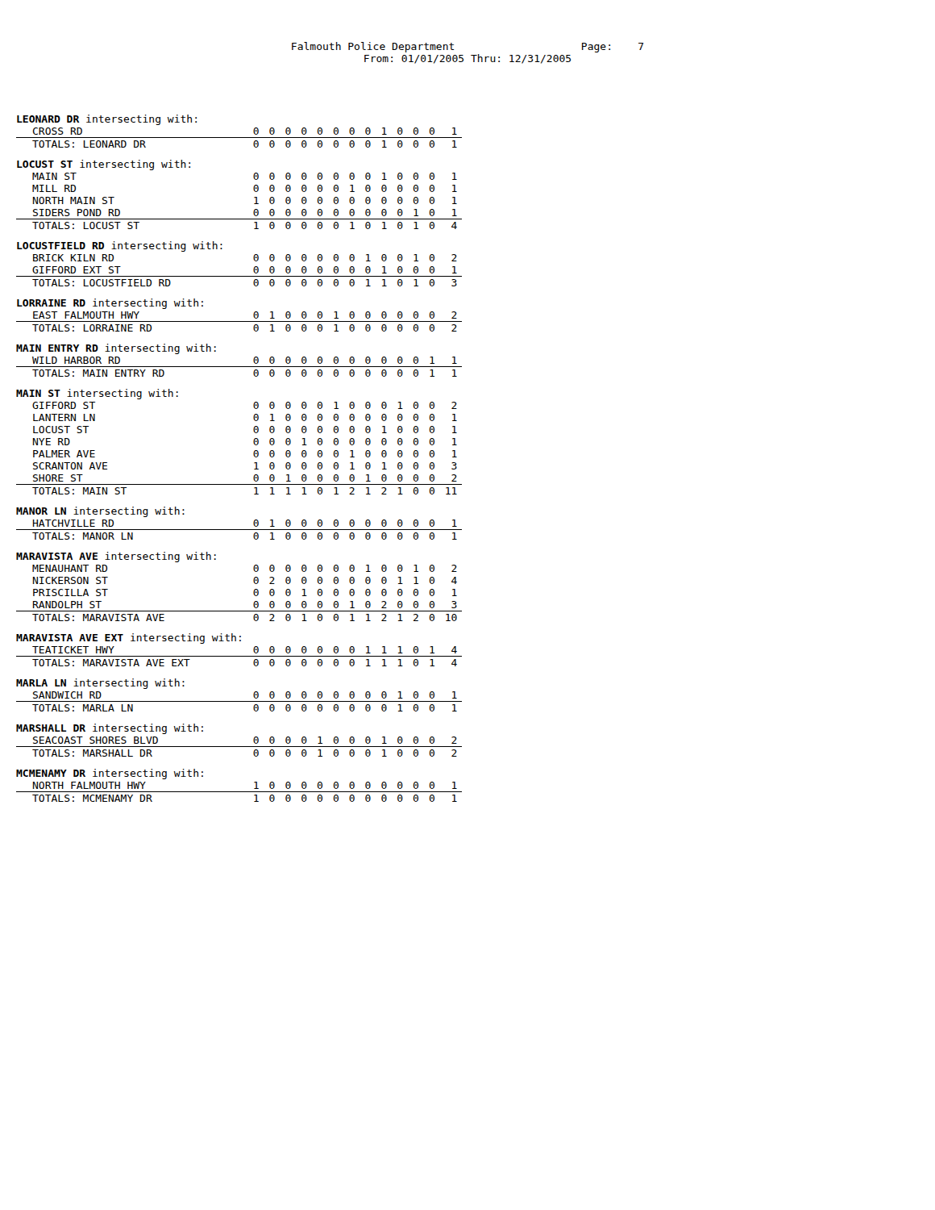Falmouth Police Department Page: 7 From: 01/01/2005 Thru: 12/31/2005
| LEONARD DR intersecting with: | | | | | | | | | | | | | |
| CROSS RD | 0 | 0 | 0 | 0 | 0 | 0 | 0 | 0 | 1 | 0 | 0 | 0 | 1 |
| TOTALS: LEONARD DR | 0 | 0 | 0 | 0 | 0 | 0 | 0 | 0 | 1 | 0 | 0 | 0 | 1 |
| LOCUST ST intersecting with: | | | | | | | | | | | | | |
| MAIN ST | 0 | 0 | 0 | 0 | 0 | 0 | 0 | 0 | 1 | 0 | 0 | 0 | 1 |
| MILL RD | 0 | 0 | 0 | 0 | 0 | 0 | 1 | 0 | 0 | 0 | 0 | 0 | 1 |
| NORTH MAIN ST | 1 | 0 | 0 | 0 | 0 | 0 | 0 | 0 | 0 | 0 | 0 | 0 | 1 |
| SIDERS POND RD | 0 | 0 | 0 | 0 | 0 | 0 | 0 | 0 | 0 | 0 | 1 | 0 | 1 |
| TOTALS: LOCUST ST | 1 | 0 | 0 | 0 | 0 | 0 | 1 | 0 | 1 | 0 | 1 | 0 | 4 |
| LOCUSTFIELD RD intersecting with: | | | | | | | | | | | | | |
| BRICK KILN RD | 0 | 0 | 0 | 0 | 0 | 0 | 0 | 1 | 0 | 0 | 1 | 0 | 2 |
| GIFFORD EXT ST | 0 | 0 | 0 | 0 | 0 | 0 | 0 | 0 | 1 | 0 | 0 | 0 | 1 |
| TOTALS: LOCUSTFIELD RD | 0 | 0 | 0 | 0 | 0 | 0 | 0 | 1 | 1 | 0 | 1 | 0 | 3 |
| LORRAINE RD intersecting with: | | | | | | | | | | | | | |
| EAST FALMOUTH HWY | 0 | 1 | 0 | 0 | 0 | 1 | 0 | 0 | 0 | 0 | 0 | 0 | 2 |
| TOTALS: LORRAINE RD | 0 | 1 | 0 | 0 | 0 | 1 | 0 | 0 | 0 | 0 | 0 | 0 | 2 |
| MAIN ENTRY RD intersecting with: | | | | | | | | | | | | | |
| WILD HARBOR RD | 0 | 0 | 0 | 0 | 0 | 0 | 0 | 0 | 0 | 0 | 0 | 1 | 1 |
| TOTALS: MAIN ENTRY RD | 0 | 0 | 0 | 0 | 0 | 0 | 0 | 0 | 0 | 0 | 0 | 1 | 1 |
| MAIN ST intersecting with: | | | | | | | | | | | | | |
| GIFFORD ST | 0 | 0 | 0 | 0 | 0 | 1 | 0 | 0 | 0 | 1 | 0 | 0 | 2 |
| LANTERN LN | 0 | 1 | 0 | 0 | 0 | 0 | 0 | 0 | 0 | 0 | 0 | 0 | 1 |
| LOCUST ST | 0 | 0 | 0 | 0 | 0 | 0 | 0 | 0 | 1 | 0 | 0 | 0 | 1 |
| NYE RD | 0 | 0 | 0 | 1 | 0 | 0 | 0 | 0 | 0 | 0 | 0 | 0 | 1 |
| PALMER AVE | 0 | 0 | 0 | 0 | 0 | 0 | 1 | 0 | 0 | 0 | 0 | 0 | 1 |
| SCRANTON AVE | 1 | 0 | 0 | 0 | 0 | 0 | 1 | 0 | 1 | 0 | 0 | 0 | 3 |
| SHORE ST | 0 | 0 | 1 | 0 | 0 | 0 | 0 | 1 | 0 | 0 | 0 | 0 | 2 |
| TOTALS: MAIN ST | 1 | 1 | 1 | 1 | 0 | 1 | 2 | 1 | 2 | 1 | 0 | 0 | 11 |
| MANOR LN intersecting with: | | | | | | | | | | | | | |
| HATCHVILLE RD | 0 | 1 | 0 | 0 | 0 | 0 | 0 | 0 | 0 | 0 | 0 | 0 | 1 |
| TOTALS: MANOR LN | 0 | 1 | 0 | 0 | 0 | 0 | 0 | 0 | 0 | 0 | 0 | 0 | 1 |
| MARAVISTA AVE intersecting with: | | | | | | | | | | | | | |
| MENAUHANT RD | 0 | 0 | 0 | 0 | 0 | 0 | 0 | 1 | 0 | 0 | 1 | 0 | 2 |
| NICKERSON ST | 0 | 2 | 0 | 0 | 0 | 0 | 0 | 0 | 0 | 1 | 1 | 0 | 4 |
| PRISCILLA ST | 0 | 0 | 0 | 1 | 0 | 0 | 0 | 0 | 0 | 0 | 0 | 0 | 1 |
| RANDOLPH ST | 0 | 0 | 0 | 0 | 0 | 0 | 1 | 0 | 2 | 0 | 0 | 0 | 3 |
| TOTALS: MARAVISTA AVE | 0 | 2 | 0 | 1 | 0 | 0 | 1 | 1 | 2 | 1 | 2 | 0 | 10 |
| MARAVISTA AVE EXT intersecting with: | | | | | | | | | | | | | |
| TEATICKET HWY | 0 | 0 | 0 | 0 | 0 | 0 | 0 | 1 | 1 | 1 | 0 | 1 | 4 |
| TOTALS: MARAVISTA AVE EXT | 0 | 0 | 0 | 0 | 0 | 0 | 0 | 1 | 1 | 1 | 0 | 1 | 4 |
| MARLA LN intersecting with: | | | | | | | | | | | | | |
| SANDWICH RD | 0 | 0 | 0 | 0 | 0 | 0 | 0 | 0 | 0 | 1 | 0 | 0 | 1 |
| TOTALS: MARLA LN | 0 | 0 | 0 | 0 | 0 | 0 | 0 | 0 | 0 | 1 | 0 | 0 | 1 |
| MARSHALL DR intersecting with: | | | | | | | | | | | | | |
| SEACOAST SHORES BLVD | 0 | 0 | 0 | 0 | 1 | 0 | 0 | 0 | 1 | 0 | 0 | 0 | 2 |
| TOTALS: MARSHALL DR | 0 | 0 | 0 | 0 | 1 | 0 | 0 | 0 | 1 | 0 | 0 | 0 | 2 |
| MCMENAMY DR intersecting with: | | | | | | | | | | | | | |
| NORTH FALMOUTH HWY | 1 | 0 | 0 | 0 | 0 | 0 | 0 | 0 | 0 | 0 | 0 | 0 | 1 |
| TOTALS: MCMENAMY DR | 1 | 0 | 0 | 0 | 0 | 0 | 0 | 0 | 0 | 0 | 0 | 0 | 1 |